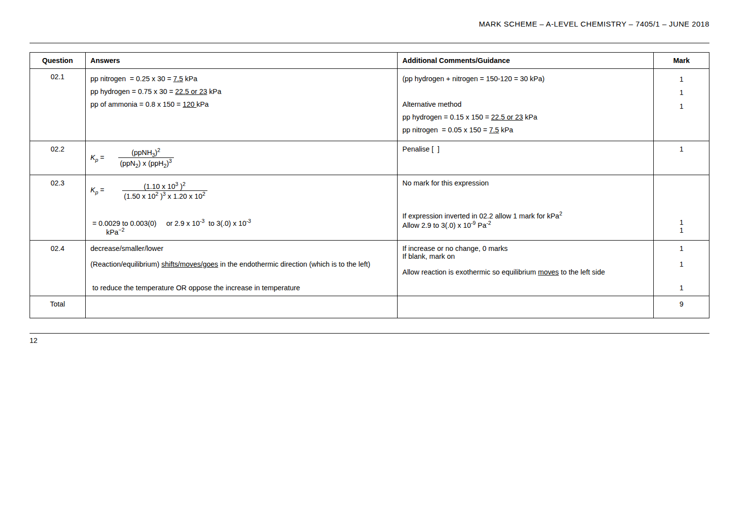MARK SCHEME – A-LEVEL CHEMISTRY – 7405/1 – JUNE 2018
| Question | Answers | Additional Comments/Guidance | Mark |
| --- | --- | --- | --- |
| 02.1 | pp nitrogen = 0.25 x 30 = 7.5 kPa pp hydrogen = 0.75 x 30 = 22.5 or 23 kPa pp of ammonia = 0.8 x 150 = 120 kPa | (pp hydrogen + nitrogen = 150-120 = 30 kPa) Alternative method pp hydrogen = 0.15 x 150 = 22.5 or 23 kPa pp nitrogen = 0.05 x 150 = 7.5 kPa | 1 1 1 |
| 02.2 | K p = (ppNH 3 ) 2 (ppN 2 ) x (ppH 2 ) 3 | Penalise [ ] | 1 |
| 02.3 | K p = (1.10 x 10 3 ) 2 (1.50 x 10 2 ) 3 x 1.20 x 10 2 = 0.0029 to 0.003(0) or 2.9 x 10 -3 to 3(.0) x 10 -3 kPa −2 | No mark for this expression If expression inverted in 02.2 allow 1 mark for kPa 2 Allow 2.9 to 3(.0) x 10 -9 Pa -2 | 1 1 |
| 02.4 | decrease/smaller/lower (Reaction/equilibrium) shifts/moves/goes in the endothermic direction (which is to the left) to reduce the temperature OR oppose the increase in temperature | If increase or no change, 0 marks If blank, mark on Allow reaction is exothermic so equilibrium moves to the left side | 1 1 1 |
| Total | | | 9 |
12